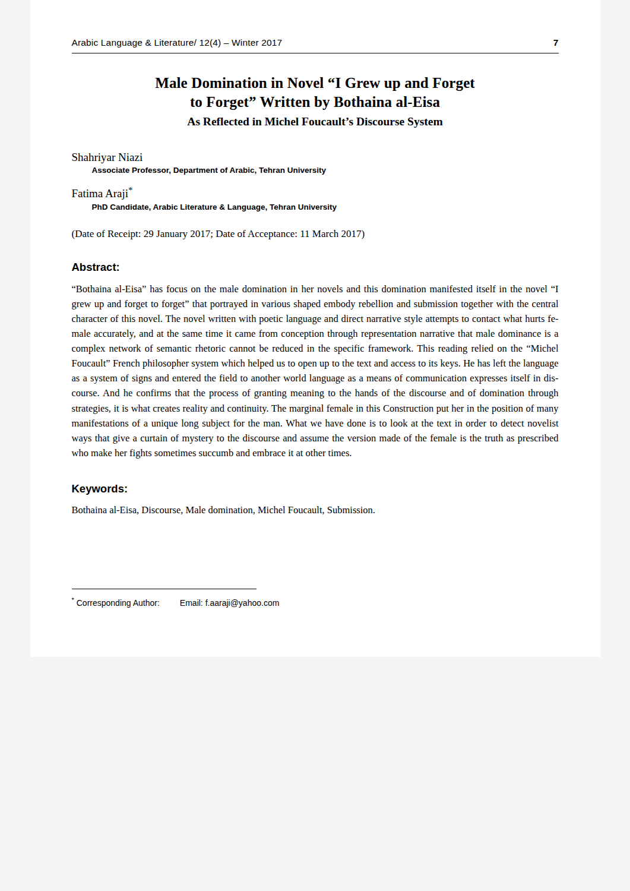Arabic Language & Literature/ 12(4) – Winter 2017 7
Male Domination in Novel “I Grew up and Forget
to Forget” Written by Bothaina al-Eisa
As Reflected in Michel Foucault’s Discourse System
Shahriyar Niazi
Associate Professor, Department of Arabic, Tehran University
Fatima Araji*
PhD Candidate, Arabic Literature & Language, Tehran University
(Date of Receipt: 29 January 2017; Date of Acceptance: 11 March 2017)
Abstract:
“Bothaina al-Eisa” has focus on the male domination in her novels and this domination manifested itself in the novel “I grew up and forget to forget” that portrayed in various shaped embody rebellion and submission together with the central character of this novel. The novel written with poetic language and direct narrative style attempts to contact what hurts female accurately, and at the same time it came from conception through representation narrative that male dominance is a complex network of semantic rhetoric cannot be reduced in the specific framework. This reading relied on the “Michel Foucault” French philosopher system which helped us to open up to the text and access to its keys. He has left the language as a system of signs and entered the field to another world language as a means of communication expresses itself in discourse. And he confirms that the process of granting meaning to the hands of the discourse and of domination through strategies, it is what creates reality and continuity. The marginal female in this Construction put her in the position of many manifestations of a unique long subject for the man. What we have done is to look at the text in order to detect novelist ways that give a curtain of mystery to the discourse and assume the version made of the female is the truth as prescribed who make her fights sometimes succumb and embrace it at other times.
Keywords:
Bothaina al-Eisa, Discourse, Male domination, Michel Foucault, Submission.
* Corresponding Author: Email: f.aaraji@yahoo.com